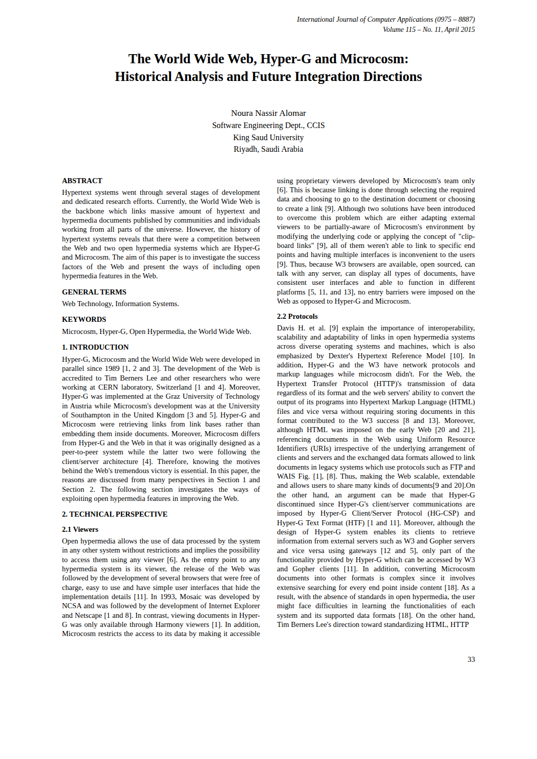International Journal of Computer Applications (0975 – 8887)
Volume 115 – No. 11, April 2015
The World Wide Web, Hyper-G and Microcosm:
Historical Analysis and Future Integration Directions
Noura Nassir Alomar
Software Engineering Dept., CCIS
King Saud University
Riyadh, Saudi Arabia
ABSTRACT
Hypertext systems went through several stages of development and dedicated research efforts. Currently, the World Wide Web is the backbone which links massive amount of hypertext and hypermedia documents published by communities and individuals working from all parts of the universe. However, the history of hypertext systems reveals that there were a competition between the Web and two open hypermedia systems which are Hyper-G and Microcosm. The aim of this paper is to investigate the success factors of the Web and present the ways of including open hypermedia features in the Web.
General Terms
Web Technology, Information Systems.
Keywords
Microcosm, Hyper-G, Open Hypermedia, the World Wide Web.
1. INTRODUCTION
Hyper-G, Microcosm and the World Wide Web were developed in parallel since 1989 [1, 2 and 3]. The development of the Web is accredited to Tim Berners Lee and other researchers who were working at CERN laboratory, Switzerland [1 and 4]. Moreover, Hyper-G was implemented at the Graz University of Technology in Austria while Microcosm's development was at the University of Southampton in the United Kingdom [3 and 5]. Hyper-G and Microcosm were retrieving links from link bases rather than embedding them inside documents. Moreover, Microcosm differs from Hyper-G and the Web in that it was originally designed as a peer-to-peer system while the latter two were following the client/server architecture [4]. Therefore, knowing the motives behind the Web's tremendous victory is essential. In this paper, the reasons are discussed from many perspectives in Section 1 and Section 2. The following section investigates the ways of exploiting open hypermedia features in improving the Web.
2. TECHNICAL PERSPECTIVE
2.1 Viewers
Open hypermedia allows the use of data processed by the system in any other system without restrictions and implies the possibility to access them using any viewer [6]. As the entry point to any hypermedia system is its viewer, the release of the Web was followed by the development of several browsers that were free of charge, easy to use and have simple user interfaces that hide the implementation details [11]. In 1993, Mosaic was developed by NCSA and was followed by the development of Internet Explorer and Netscape [1 and 8]. In contrast, viewing documents in Hyper-G was only available through Harmony viewers [1]. In addition, Microcosm restricts the access to its data by making it accessible using proprietary viewers developed by Microcosm's team only [6]. This is because linking is done through selecting the required data and choosing to go to the destination document or choosing to create a link [9]. Although two solutions have been introduced to overcome this problem which are either adapting external viewers to be partially-aware of Microcosm's environment by modifying the underlying code or applying the concept of "clip-board links" [9], all of them weren't able to link to specific end points and having multiple interfaces is inconvenient to the users [9]. Thus, because W3 browsers are available, open sourced, can talk with any server, can display all types of documents, have consistent user interfaces and able to function in different platforms [5, 11, and 13], no entry barriers were imposed on the Web as opposed to Hyper-G and Microcosm.
2.2 Protocols
Davis H. et al. [9] explain the importance of interoperability, scalability and adaptability of links in open hypermedia systems across diverse operating systems and machines, which is also emphasized by Dexter's Hypertext Reference Model [10]. In addition, Hyper-G and the W3 have network protocols and markup languages while microcosm didn't. For the Web, the Hypertext Transfer Protocol (HTTP)'s transmission of data regardless of its format and the web servers' ability to convert the output of its programs into Hypertext Markup Language (HTML) files and vice versa without requiring storing documents in this format contributed to the W3 success [8 and 13]. Moreover, although HTML was imposed on the early Web [20 and 21], referencing documents in the Web using Uniform Resource Identifiers (URIs) irrespective of the underlying arrangement of clients and servers and the exchanged data formats allowed to link documents in legacy systems which use protocols such as FTP and WAIS Fig. [1], [8]. Thus, making the Web scalable, extendable and allows users to share many kinds of documents[9 and 20].On the other hand, an argument can be made that Hyper-G discontinued since Hyper-G's client/server communications are imposed by Hyper-G Client/Server Protocol (HG-CSP) and Hyper-G Text Format (HTF) [1 and 11]. Moreover, although the design of Hyper-G system enables its clients to retrieve information from external servers such as W3 and Gopher servers and vice versa using gateways [12 and 5], only part of the functionality provided by Hyper-G which can be accessed by W3 and Gopher clients [11]. In addition, converting Microcosm documents into other formats is complex since it involves extensive searching for every end point inside content [18]. As a result, with the absence of standards in open hypermedia, the user might face difficulties in learning the functionalities of each system and its supported data formats [18]. On the other hand, Tim Berners Lee's direction toward standardizing HTML, HTTP
33